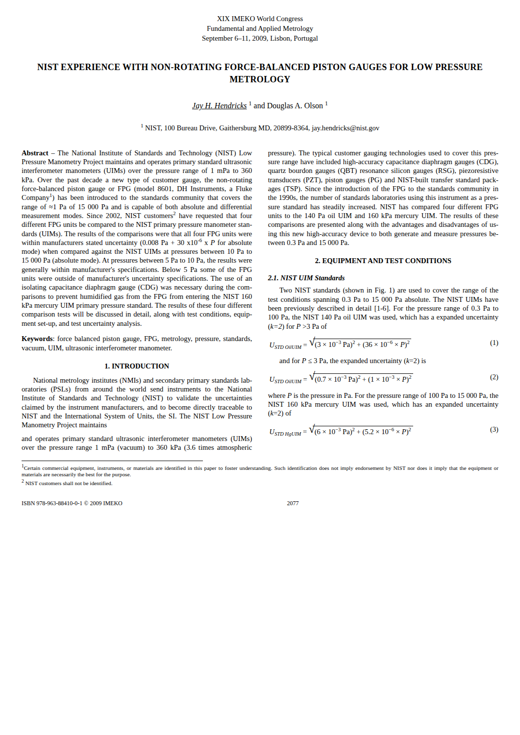XIX IMEKO World Congress
Fundamental and Applied Metrology
September 6–11, 2009, Lisbon, Portugal
NIST Experience with Non-Rotating Force-Balanced Piston Gauges for Low Pressure Metrology
Jay H. Hendricks 1 and Douglas A. Olson 1
1 NIST, 100 Bureau Drive, Gaithersburg MD, 20899-8364, jay.hendricks@nist.gov
Abstract – The National Institute of Standards and Technology (NIST) Low Pressure Manometry Project maintains and operates primary standard ultrasonic interferometer manometers (UIMs) over the pressure range of 1 mPa to 360 kPa. Over the past decade a new type of customer gauge, the non-rotating force-balanced piston gauge or FPG (model 8601, DH Instruments, a Fluke Company1) has been introduced to the standards community that covers the range of ≈1 Pa of 15 000 Pa and is capable of both absolute and differential measurement modes. Since 2002, NIST customers2 have requested that four different FPG units be compared to the NIST primary pressure manometer standards (UIMs). The results of the comparisons were that all four FPG units were within manufacturers stated uncertainty (0.008 Pa + 30 x10-6 x P for absolute mode) when compared against the NIST UIMs at pressures between 10 Pa to 15 000 Pa (absolute mode). At pressures between 5 Pa to 10 Pa, the results were generally within manufacturer's specifications. Below 5 Pa some of the FPG units were outside of manufacturer's uncertainty specifications. The use of an isolating capacitance diaphragm gauge (CDG) was necessary during the comparisons to prevent humidified gas from the FPG from entering the NIST 160 kPa mercury UIM primary pressure standard. The results of these four different comparison tests will be discussed in detail, along with test conditions, equipment set-up, and test uncertainty analysis.
Keywords: force balanced piston gauge, FPG, metrology, pressure, standards, vacuum, UIM, ultrasonic interferometer manometer.
1. Introduction
National metrology institutes (NMIs) and secondary primary standards laboratories (PSLs) from around the world send instruments to the National Institute of Standards and Technology (NIST) to validate the uncertainties claimed by the instrument manufacturers, and to become directly traceable to NIST and the International System of Units, the SI. The NIST Low Pressure Manometry Project maintains
and operates primary standard ultrasonic interferometer manometers (UIMs) over the pressure range 1 mPa (vacuum) to 360 kPa (3.6 times atmospheric pressure). The typical customer gauging technologies used to cover this pressure range have included high-accuracy capacitance diaphragm gauges (CDG), quartz bourdon gauges (QBT) resonance silicon gauges (RSG), piezoresistive transducers (PZT), piston gauges (PG) and NIST-built transfer standard packages (TSP). Since the introduction of the FPG to the standards community in the 1990s, the number of standards laboratories using this instrument as a pressure standard has steadily increased. NIST has compared four different FPG units to the 140 Pa oil UIM and 160 kPa mercury UIM. The results of these comparisons are presented along with the advantages and disadvantages of using this new high-accuracy device to both generate and measure pressures between 0.3 Pa and 15 000 Pa.
2. Equipment and Test Conditions
2.1. NIST UIM Standards
Two NIST standards (shown in Fig. 1) are used to cover the range of the test conditions spanning 0.3 Pa to 15 000 Pa absolute. The NIST UIMs have been previously described in detail [1-6]. For the pressure range of 0.3 Pa to 100 Pa, the NIST 140 Pa oil UIM was used, which has a expanded uncertainty (k=2) for P >3 Pa of
(1) USTD OilUIM = (3 × 10−3 Pa)2 + (36 × 10−6 × P)2
and for P ≤ 3 Pa, the expanded uncertainty (k=2) is
(2) USTD OilUIM = (0.7 × 10−3 Pa)2 + (1 × 10−3 × P)2
where P is the pressure in Pa. For the pressure range of 100 Pa to 15 000 Pa, the NIST 160 kPa mercury UIM was used, which has an expanded uncertainty (k=2) of
(3) USTD HgUIM = (6 × 10−3 Pa)2 + (5.2 × 10−6 × P)2
1Certain commercial equipment, instruments, or materials are identified in this paper to foster understanding. Such identification does not imply endorsement by NIST nor does it imply that the equipment or materials are necessarily the best for the purpose.
2 NIST customers shall not be identified.
ISBN 978-963-88410-0-1 © 2009 IMEKO
2077